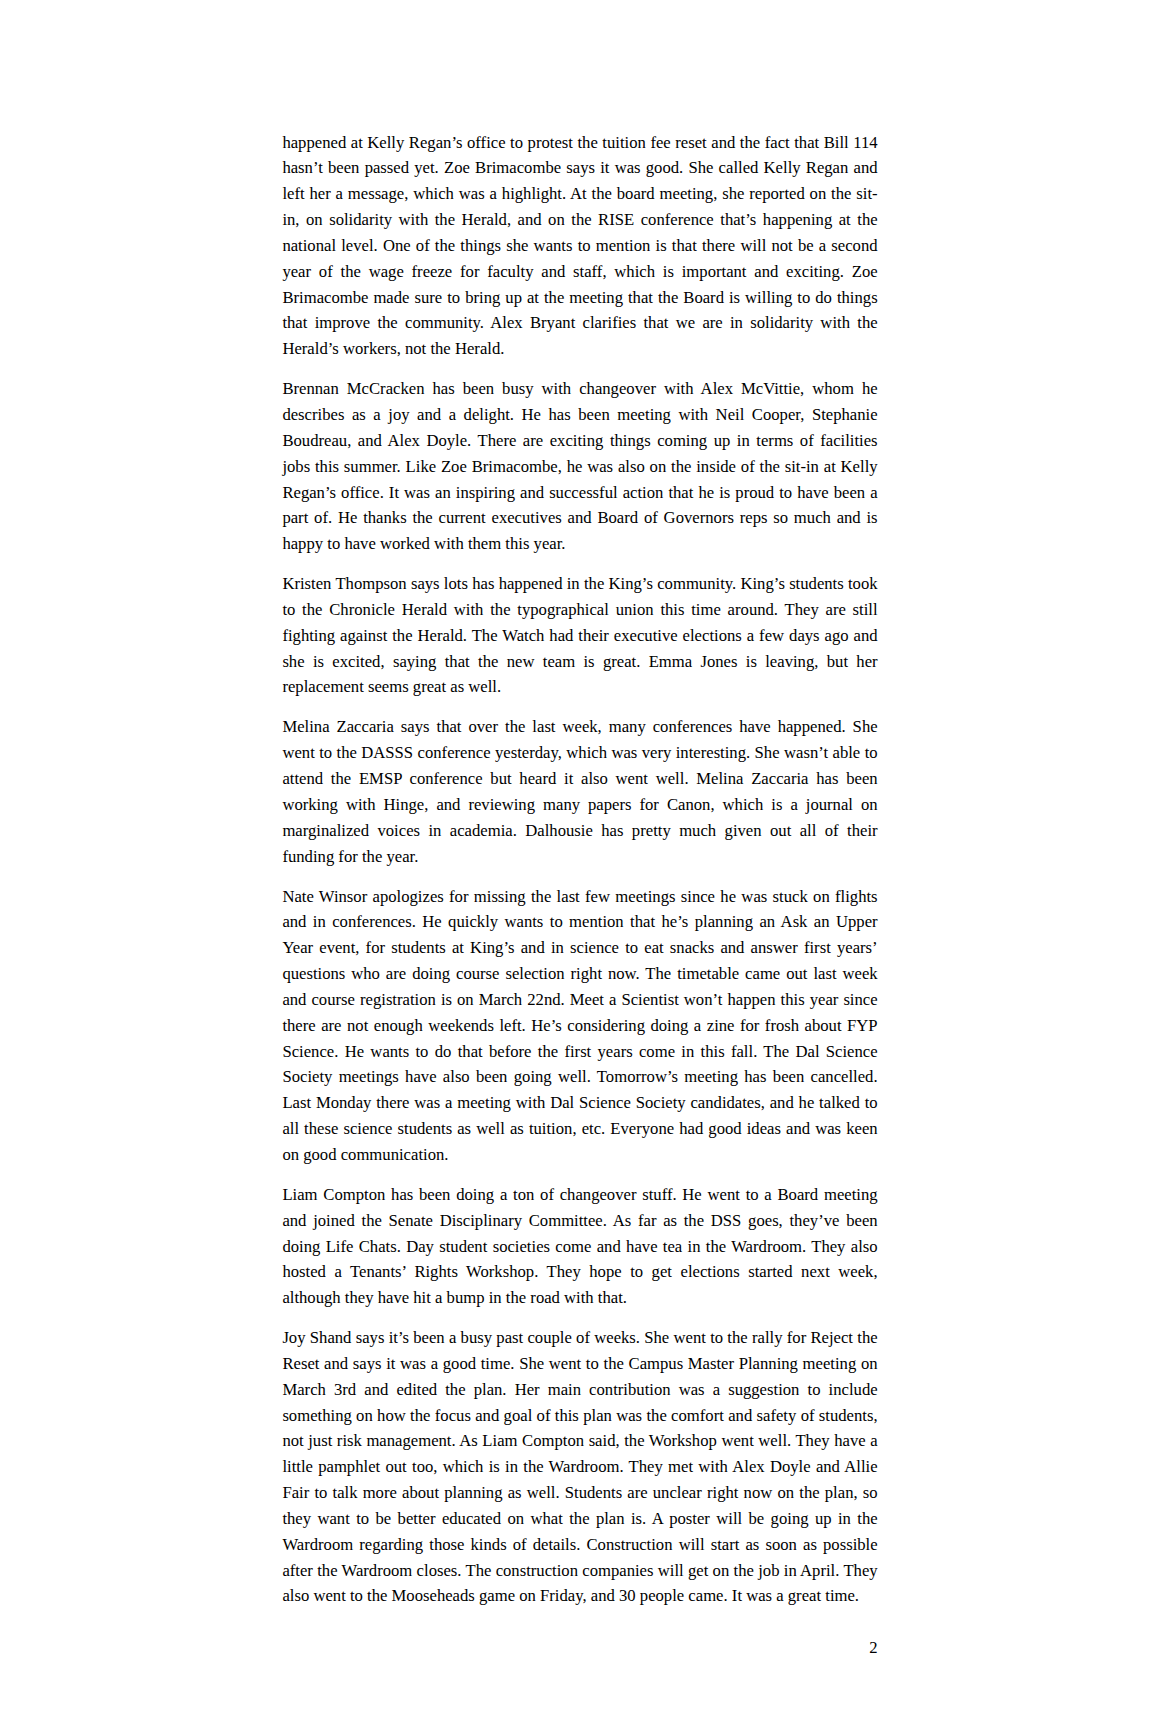happened at Kelly Regan’s office to protest the tuition fee reset and the fact that Bill 114 hasn’t been passed yet. Zoe Brimacombe says it was good. She called Kelly Regan and left her a message, which was a highlight. At the board meeting, she reported on the sit-in, on solidarity with the Herald, and on the RISE conference that’s happening at the national level. One of the things she wants to mention is that there will not be a second year of the wage freeze for faculty and staff, which is important and exciting. Zoe Brimacombe made sure to bring up at the meeting that the Board is willing to do things that improve the community. Alex Bryant clarifies that we are in solidarity with the Herald’s workers, not the Herald.
Brennan McCracken has been busy with changeover with Alex McVittie, whom he describes as a joy and a delight. He has been meeting with Neil Cooper, Stephanie Boudreau, and Alex Doyle. There are exciting things coming up in terms of facilities jobs this summer. Like Zoe Brimacombe, he was also on the inside of the sit-in at Kelly Regan’s office. It was an inspiring and successful action that he is proud to have been a part of. He thanks the current executives and Board of Governors reps so much and is happy to have worked with them this year.
Kristen Thompson says lots has happened in the King’s community. King’s students took to the Chronicle Herald with the typographical union this time around. They are still fighting against the Herald. The Watch had their executive elections a few days ago and she is excited, saying that the new team is great. Emma Jones is leaving, but her replacement seems great as well.
Melina Zaccaria says that over the last week, many conferences have happened. She went to the DASSS conference yesterday, which was very interesting. She wasn’t able to attend the EMSP conference but heard it also went well. Melina Zaccaria has been working with Hinge, and reviewing many papers for Canon, which is a journal on marginalized voices in academia. Dalhousie has pretty much given out all of their funding for the year.
Nate Winsor apologizes for missing the last few meetings since he was stuck on flights and in conferences. He quickly wants to mention that he’s planning an Ask an Upper Year event, for students at King’s and in science to eat snacks and answer first years’ questions who are doing course selection right now. The timetable came out last week and course registration is on March 22nd. Meet a Scientist won’t happen this year since there are not enough weekends left. He’s considering doing a zine for frosh about FYP Science. He wants to do that before the first years come in this fall. The Dal Science Society meetings have also been going well. Tomorrow’s meeting has been cancelled. Last Monday there was a meeting with Dal Science Society candidates, and he talked to all these science students as well as tuition, etc. Everyone had good ideas and was keen on good communication.
Liam Compton has been doing a ton of changeover stuff. He went to a Board meeting and joined the Senate Disciplinary Committee. As far as the DSS goes, they’ve been doing Life Chats. Day student societies come and have tea in the Wardroom. They also hosted a Tenants’ Rights Workshop. They hope to get elections started next week, although they have hit a bump in the road with that.
Joy Shand says it’s been a busy past couple of weeks. She went to the rally for Reject the Reset and says it was a good time. She went to the Campus Master Planning meeting on March 3rd and edited the plan. Her main contribution was a suggestion to include something on how the focus and goal of this plan was the comfort and safety of students, not just risk management. As Liam Compton said, the Workshop went well. They have a little pamphlet out too, which is in the Wardroom. They met with Alex Doyle and Allie Fair to talk more about planning as well. Students are unclear right now on the plan, so they want to be better educated on what the plan is. A poster will be going up in the Wardroom regarding those kinds of details. Construction will start as soon as possible after the Wardroom closes. The construction companies will get on the job in April. They also went to the Mooseheads game on Friday, and 30 people came. It was a great time.
2